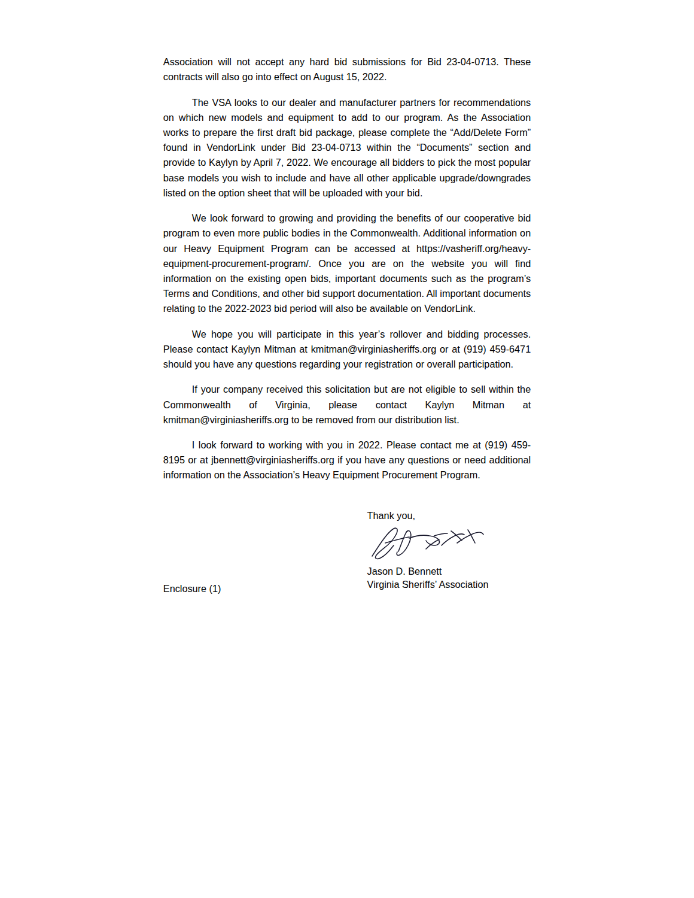Association will not accept any hard bid submissions for Bid 23-04-0713. These contracts will also go into effect on August 15, 2022.
The VSA looks to our dealer and manufacturer partners for recommendations on which new models and equipment to add to our program. As the Association works to prepare the first draft bid package, please complete the “Add/Delete Form” found in VendorLink under Bid 23-04-0713 within the “Documents” section and provide to Kaylyn by April 7, 2022. We encourage all bidders to pick the most popular base models you wish to include and have all other applicable upgrade/downgrades listed on the option sheet that will be uploaded with your bid.
We look forward to growing and providing the benefits of our cooperative bid program to even more public bodies in the Commonwealth. Additional information on our Heavy Equipment Program can be accessed at https://vasheriff.org/heavy-equipment-procurement-program/. Once you are on the website you will find information on the existing open bids, important documents such as the program’s Terms and Conditions, and other bid support documentation. All important documents relating to the 2022-2023 bid period will also be available on VendorLink.
We hope you will participate in this year’s rollover and bidding processes. Please contact Kaylyn Mitman at kmitman@virginiasheriffs.org or at (919) 459-6471 should you have any questions regarding your registration or overall participation.
If your company received this solicitation but are not eligible to sell within the Commonwealth of Virginia, please contact Kaylyn Mitman at kmitman@virginiasheriffs.org to be removed from our distribution list.
I look forward to working with you in 2022. Please contact me at (919) 459-8195 or at jbennett@virginiasheriffs.org if you have any questions or need additional information on the Association’s Heavy Equipment Procurement Program.
Thank you,
Jason D. Bennett
Virginia Sheriffs’ Association
Enclosure (1)